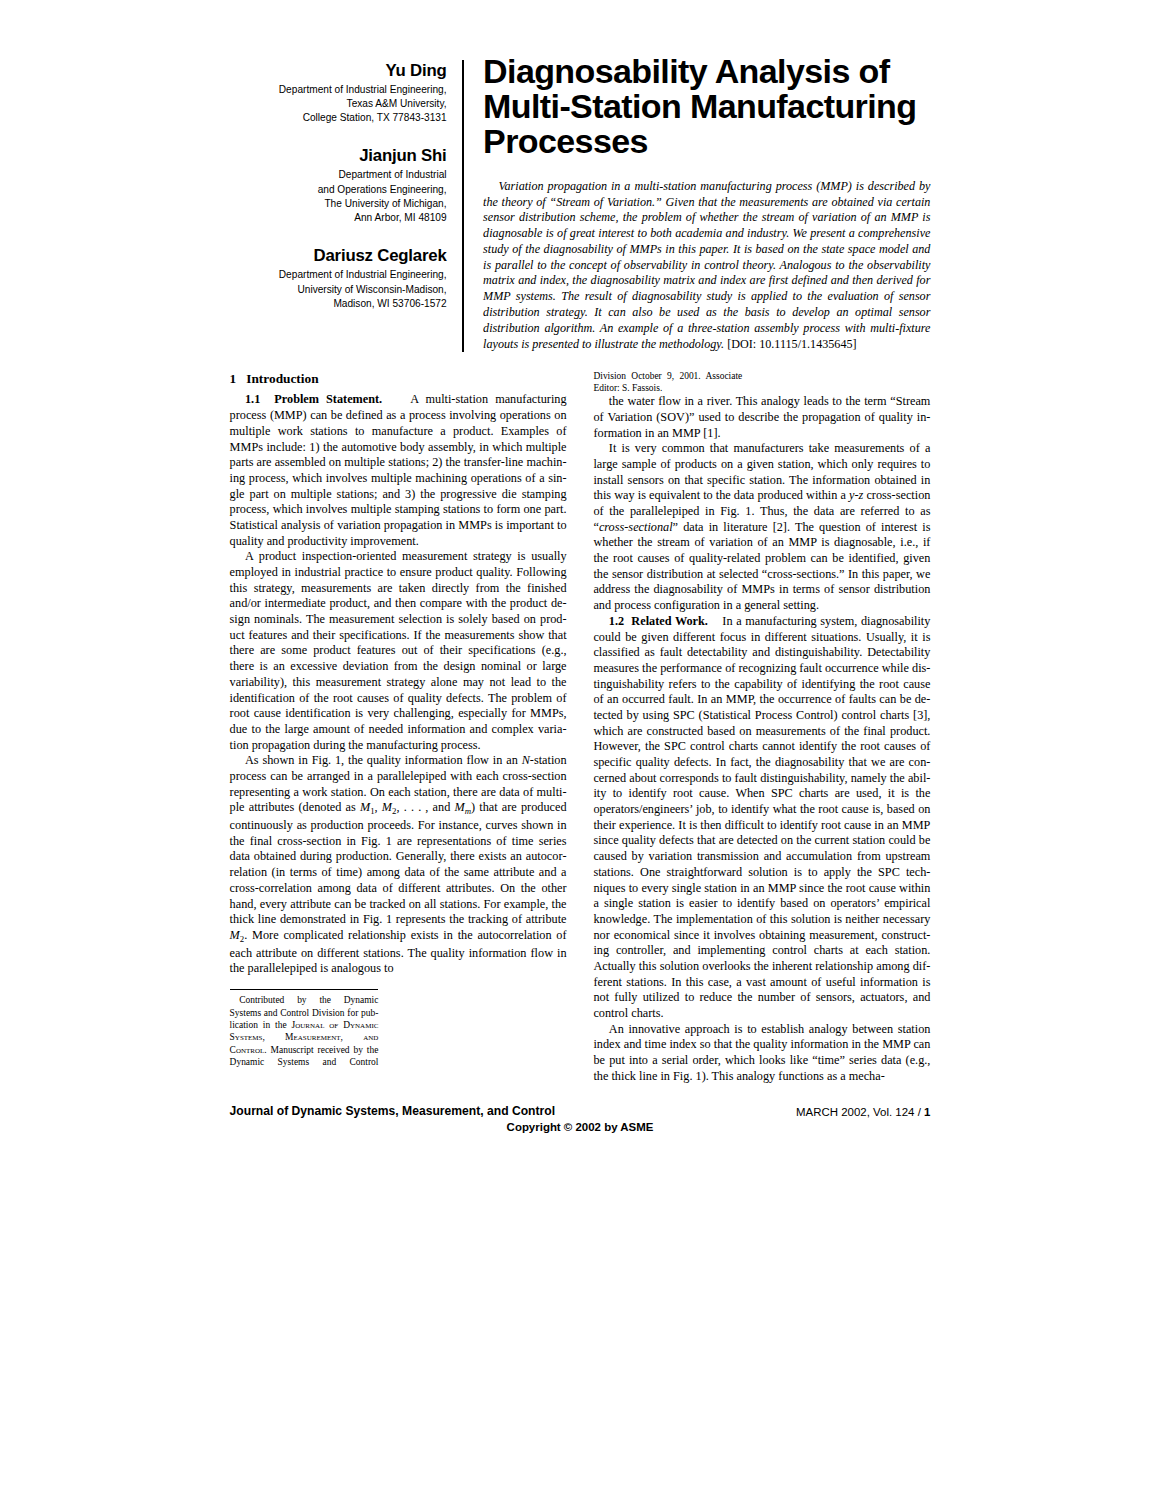Yu Ding
Department of Industrial Engineering,
Texas A&M University,
College Station, TX 77843-3131
Jianjun Shi
Department of Industrial
and Operations Engineering,
The University of Michigan,
Ann Arbor, MI 48109
Dariusz Ceglarek
Department of Industrial Engineering,
University of Wisconsin-Madison,
Madison, WI 53706-1572
Diagnosability Analysis of
Multi-Station Manufacturing
Processes
Variation propagation in a multi-station manufacturing process (MMP) is described by the theory of “Stream of Variation.” Given that the measurements are obtained via certain sensor distribution scheme, the problem of whether the stream of variation of an MMP is diagnosable is of great interest to both academia and industry. We present a comprehensive study of the diagnosability of MMPs in this paper. It is based on the state space model and is parallel to the concept of observability in control theory. Analogous to the observability matrix and index, the diagnosability matrix and index are first defined and then derived for MMP systems. The result of diagnosability study is applied to the evaluation of sensor distribution strategy. It can also be used as the basis to develop an optimal sensor distribution algorithm. An example of a three-station assembly process with multi-fixture layouts is presented to illustrate the methodology. [DOI: 10.1115/1.1435645]
1 Introduction
1.1 Problem Statement. A multi-station manufacturing process (MMP) can be defined as a process involving operations on multiple work stations to manufacture a product. Examples of MMPs include: 1) the automotive body assembly, in which multiple parts are assembled on multiple stations; 2) the transfer-line machining process, which involves multiple machining operations of a single part on multiple stations; and 3) the progressive die stamping process, which involves multiple stamping stations to form one part. Statistical analysis of variation propagation in MMPs is important to quality and productivity improvement.
A product inspection-oriented measurement strategy is usually employed in industrial practice to ensure product quality. Following this strategy, measurements are taken directly from the finished and/or intermediate product, and then compare with the product design nominals. The measurement selection is solely based on product features and their specifications. If the measurements show that there are some product features out of their specifications (e.g., there is an excessive deviation from the design nominal or large variability), this measurement strategy alone may not lead to the identification of the root causes of quality defects. The problem of root cause identification is very challenging, especially for MMPs, due to the large amount of needed information and complex variation propagation during the manufacturing process.
As shown in Fig. 1, the quality information flow in an N-station process can be arranged in a parallelepiped with each cross-section representing a work station. On each station, there are data of multiple attributes (denoted as M1, M2, . . . , and Mm) that are produced continuously as production proceeds. For instance, curves shown in the final cross-section in Fig. 1 are representations of time series data obtained during production. Generally, there exists an autocorrelation (in terms of time) among data of the same attribute and a cross-correlation among data of different attributes. On the other hand, every attribute can be tracked on all stations. For example, the thick line demonstrated in Fig. 1 represents the tracking of attribute M2. More complicated relationship exists in the autocorrelation of each attribute on different stations. The quality information flow in the parallelepiped is analogous to
Contributed by the Dynamic Systems and Control Division for publication in the Journal of Dynamic Systems, Measurement, and Control. Manuscript received by the Dynamic Systems and Control Division October 9, 2001. Associate Editor: S. Fassois.
the water flow in a river. This analogy leads to the term “Stream of Variation (SOV)” used to describe the propagation of quality information in an MMP [1].
It is very common that manufacturers take measurements of a large sample of products on a given station, which only requires to install sensors on that specific station. The information obtained in this way is equivalent to the data produced within a y-z cross-section of the parallelepiped in Fig. 1. Thus, the data are referred to as “cross-sectional” data in literature [2]. The question of interest is whether the stream of variation of an MMP is diagnosable, i.e., if the root causes of quality-related problem can be identified, given the sensor distribution at selected “cross-sections.” In this paper, we address the diagnosability of MMPs in terms of sensor distribution and process configuration in a general setting.
1.2 Related Work. In a manufacturing system, diagnosability could be given different focus in different situations. Usually, it is classified as fault detectability and distinguishability. Detectability measures the performance of recognizing fault occurrence while distinguishability refers to the capability of identifying the root cause of an occurred fault. In an MMP, the occurrence of faults can be detected by using SPC (Statistical Process Control) control charts [3], which are constructed based on measurements of the final product. However, the SPC control charts cannot identify the root causes of specific quality defects. In fact, the diagnosability that we are concerned about corresponds to fault distinguishability, namely the ability to identify root cause. When SPC charts are used, it is the operators/engineers’ job, to identify what the root cause is, based on their experience. It is then difficult to identify root cause in an MMP since quality defects that are detected on the current station could be caused by variation transmission and accumulation from upstream stations. One straightforward solution is to apply the SPC techniques to every single station in an MMP since the root cause within a single station is easier to identify based on operators’ empirical knowledge. The implementation of this solution is neither necessary nor economical since it involves obtaining measurement, constructing controller, and implementing control charts at each station. Actually this solution overlooks the inherent relationship among different stations. In this case, a vast amount of useful information is not fully utilized to reduce the number of sensors, actuators, and control charts.
An innovative approach is to establish analogy between station index and time index so that the quality information in the MMP can be put into a serial order, which looks like “time” series data (e.g., the thick line in Fig. 1). This analogy functions as a mecha-
Journal of Dynamic Systems, Measurement, and Control
MARCH 2002, Vol. 124 / 1
Copyright © 2002 by ASME